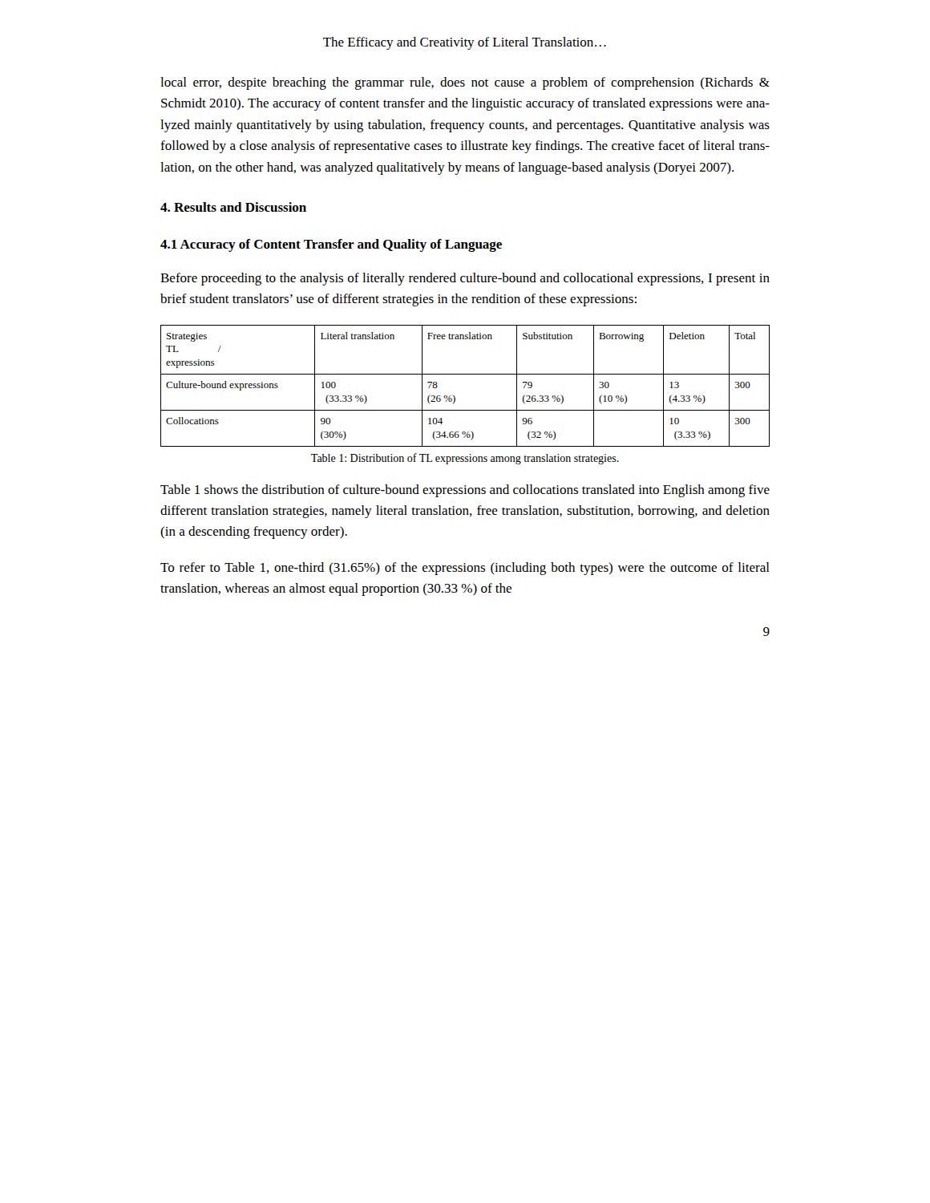The Efficacy and Creativity of Literal Translation…
local error, despite breaching the grammar rule, does not cause a problem of comprehension (Richards & Schmidt 2010). The accuracy of content transfer and the linguistic accuracy of translated expressions were analyzed mainly quantitatively by using tabulation, frequency counts, and percentages. Quantitative analysis was followed by a close analysis of representative cases to illustrate key findings. The creative facet of literal translation, on the other hand, was analyzed qualitatively by means of language-based analysis (Doryei 2007).
4. Results and Discussion
4.1 Accuracy of Content Transfer and Quality of Language
Before proceeding to the analysis of literally rendered culture-bound and collocational expressions, I present in brief student translators’ use of different strategies in the rendition of these expressions:
| Strategies TL / expressions | Literal translation | Free translation | Substitution | Borrowing | Deletion | Total |
| Culture-bound expressions | 100 (33.33 %) | 78 (26 %) | 79 (26.33 %) | 30 (10 %) | 13 (4.33 %) | 300 |
| Collocations | 90 (30%) | 104 (34.66 %) | 96 (32 %) | | 10 (3.33 %) | 300 |
Table 1: Distribution of TL expressions among translation strategies.
Table 1 shows the distribution of culture-bound expressions and collocations translated into English among five different translation strategies, namely literal translation, free translation, substitution, borrowing, and deletion (in a descending frequency order).
To refer to Table 1, one-third (31.65%) of the expressions (including both types) were the outcome of literal translation, whereas an almost equal proportion (30.33 %) of the
9